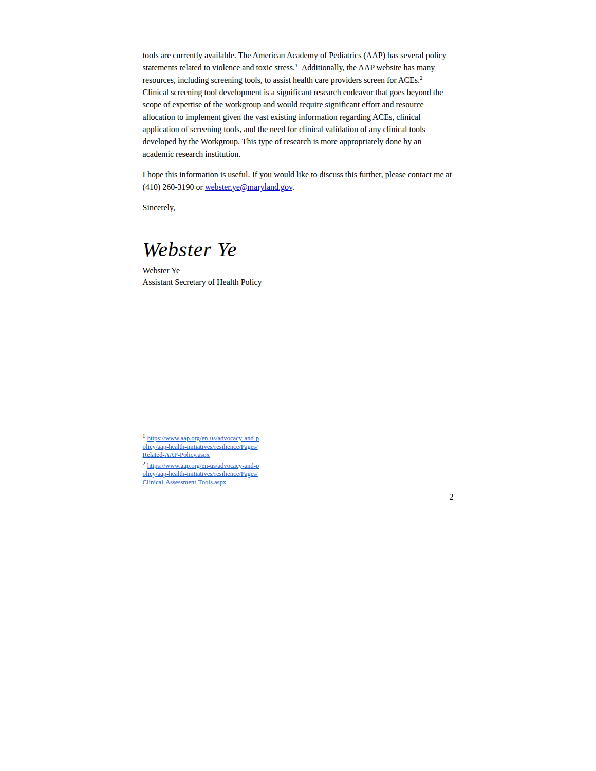tools are currently available. The American Academy of Pediatrics (AAP) has several policy statements related to violence and toxic stress.1 Additionally, the AAP website has many resources, including screening tools, to assist health care providers screen for ACEs.2 Clinical screening tool development is a significant research endeavor that goes beyond the scope of expertise of the workgroup and would require significant effort and resource allocation to implement given the vast existing information regarding ACEs, clinical application of screening tools, and the need for clinical validation of any clinical tools developed by the Workgroup. This type of research is more appropriately done by an academic research institution.
I hope this information is useful. If you would like to discuss this further, please contact me at (410) 260-3190 or webster.ye@maryland.gov.
Sincerely,
Webster Ye
Webster Ye
Assistant Secretary of Health Policy
1 https://www.aap.org/en-us/advocacy-and-policy/aap-health-initiatives/resilience/Pages/Related-AAP-Policy.aspx
2 https://www.aap.org/en-us/advocacy-and-policy/aap-health-initiatives/resilience/Pages/Clinical-Assessment-Tools.aspx
2